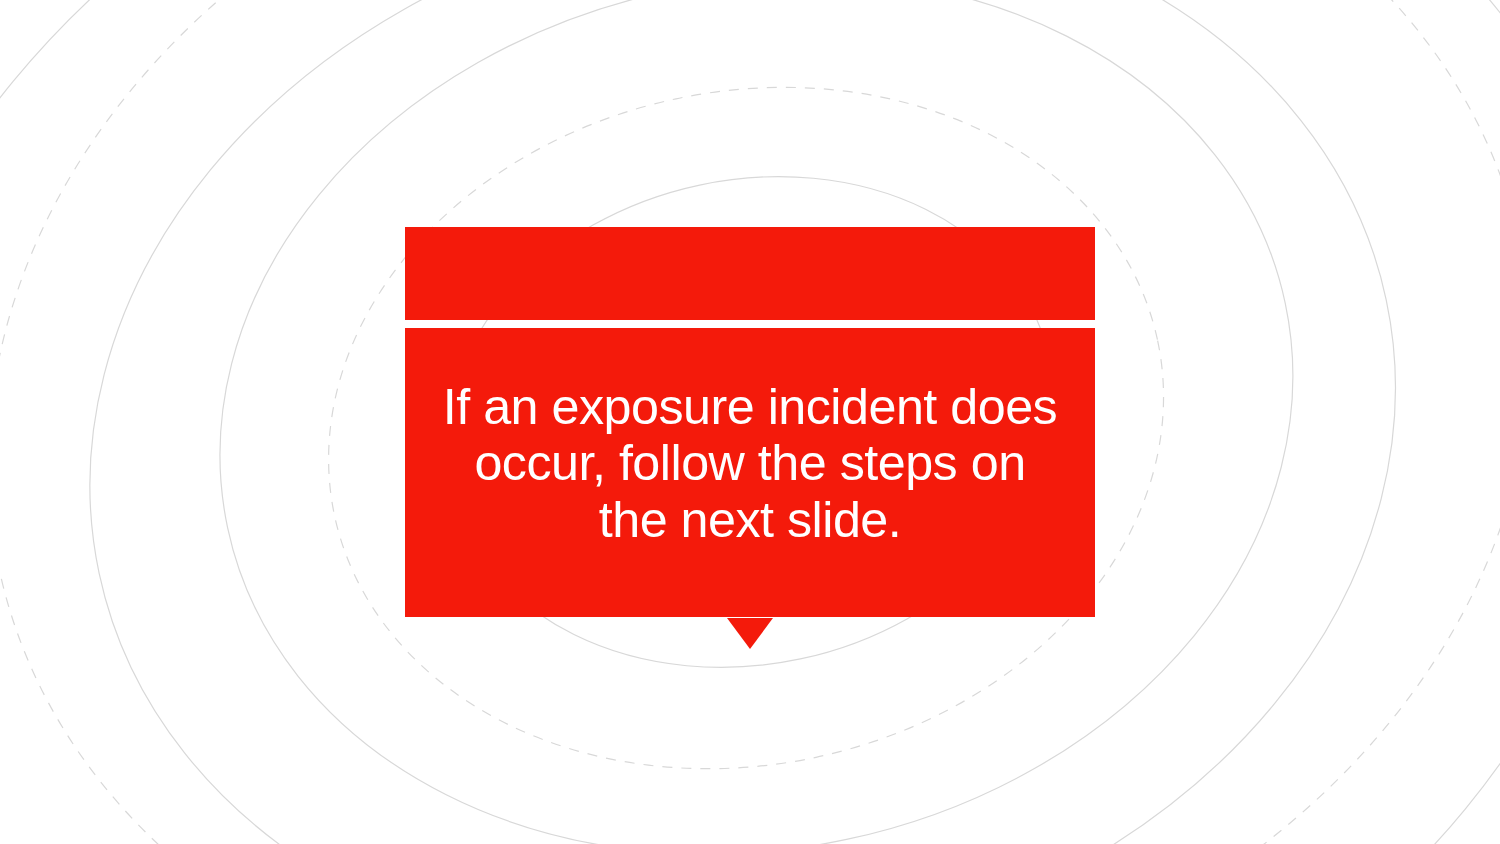If an exposure incident does occur, follow the steps on the next slide.